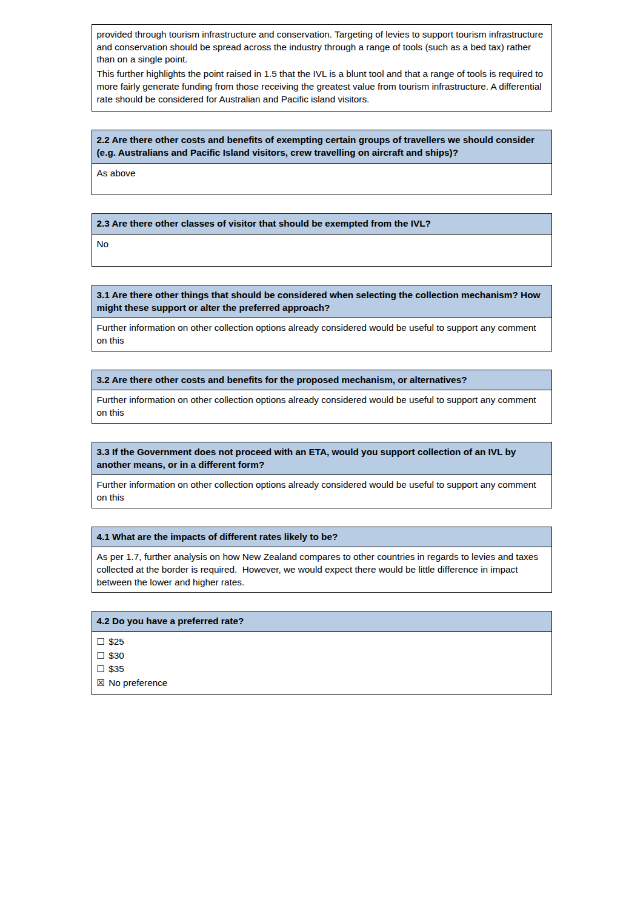provided through tourism infrastructure and conservation. Targeting of levies to support tourism infrastructure and conservation should be spread across the industry through a range of tools (such as a bed tax) rather than on a single point.
This further highlights the point raised in 1.5 that the IVL is a blunt tool and that a range of tools is required to more fairly generate funding from those receiving the greatest value from tourism infrastructure. A differential rate should be considered for Australian and Pacific island visitors.
2.2 Are there other costs and benefits of exempting certain groups of travellers we should consider (e.g. Australians and Pacific Island visitors, crew travelling on aircraft and ships)?
As above
2.3 Are there other classes of visitor that should be exempted from the IVL?
No
3.1 Are there other things that should be considered when selecting the collection mechanism? How might these support or alter the preferred approach?
Further information on other collection options already considered would be useful to support any comment on this
3.2 Are there other costs and benefits for the proposed mechanism, or alternatives?
Further information on other collection options already considered would be useful to support any comment on this
3.3 If the Government does not proceed with an ETA, would you support collection of an IVL by another means, or in a different form?
Further information on other collection options already considered would be useful to support any comment on this
4.1 What are the impacts of different rates likely to be?
As per 1.7, further analysis on how New Zealand compares to other countries in regards to levies and taxes collected at the border is required. However, we would expect there would be little difference in impact between the lower and higher rates.
4.2 Do you have a preferred rate?
☐$25
☐$30
☐$35
☒No preference